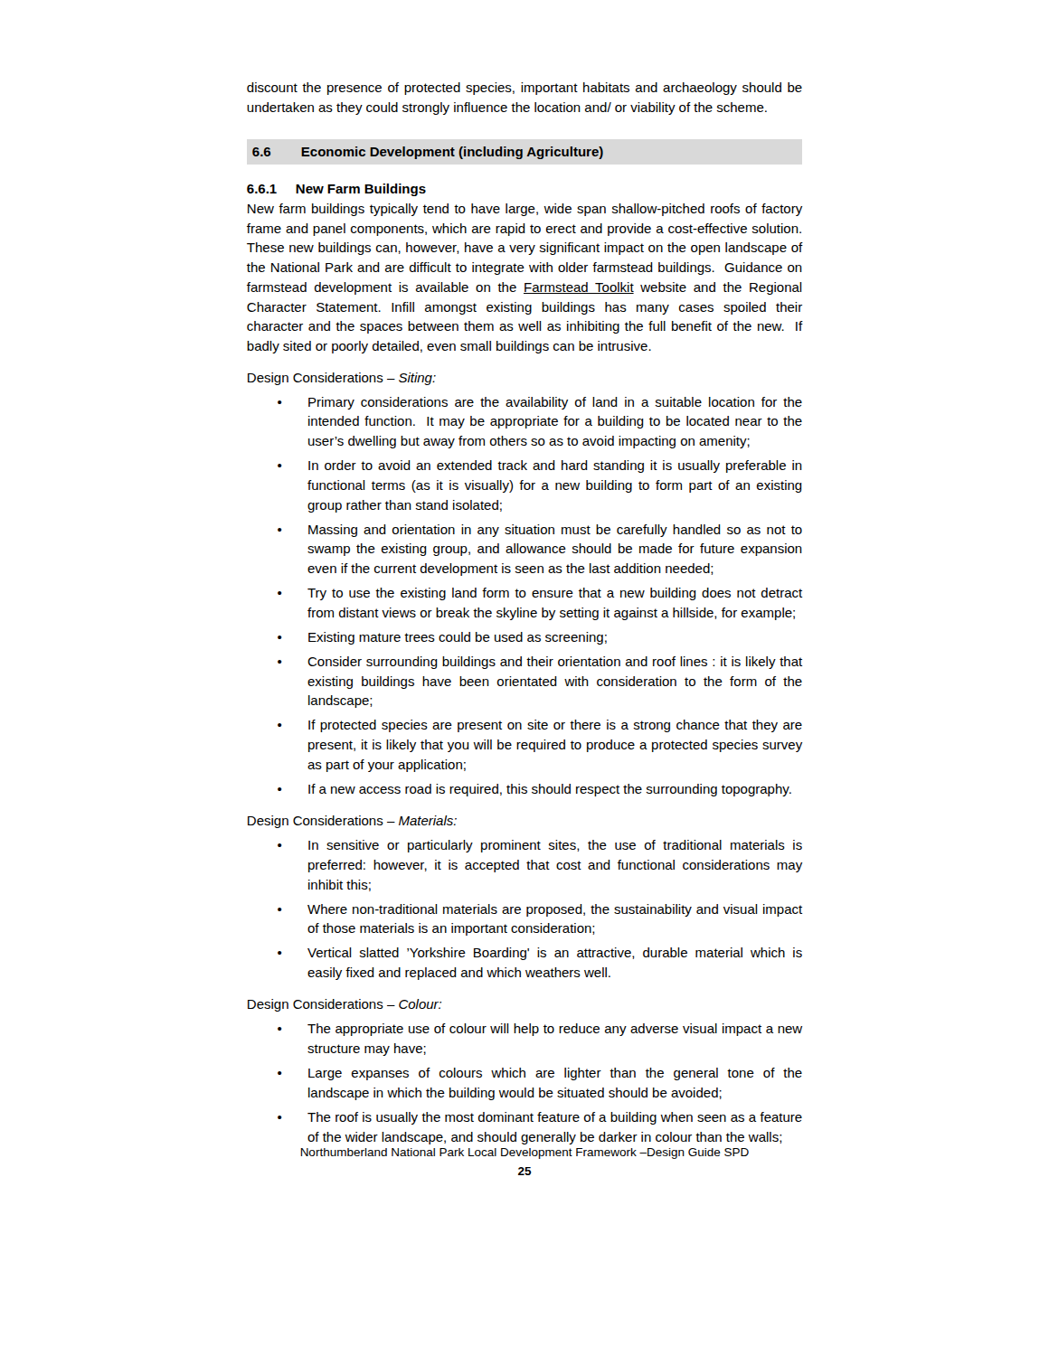discount the presence of protected species, important habitats and archaeology should be undertaken as they could strongly influence the location and/ or viability of the scheme.
6.6 Economic Development (including Agriculture)
6.6.1 New Farm Buildings
New farm buildings typically tend to have large, wide span shallow-pitched roofs of factory frame and panel components, which are rapid to erect and provide a cost-effective solution. These new buildings can, however, have a very significant impact on the open landscape of the National Park and are difficult to integrate with older farmstead buildings. Guidance on farmstead development is available on the Farmstead Toolkit website and the Regional Character Statement. Infill amongst existing buildings has many cases spoiled their character and the spaces between them as well as inhibiting the full benefit of the new. If badly sited or poorly detailed, even small buildings can be intrusive.
Design Considerations – Siting:
Primary considerations are the availability of land in a suitable location for the intended function. It may be appropriate for a building to be located near to the user’s dwelling but away from others so as to avoid impacting on amenity;
In order to avoid an extended track and hard standing it is usually preferable in functional terms (as it is visually) for a new building to form part of an existing group rather than stand isolated;
Massing and orientation in any situation must be carefully handled so as not to swamp the existing group, and allowance should be made for future expansion even if the current development is seen as the last addition needed;
Try to use the existing land form to ensure that a new building does not detract from distant views or break the skyline by setting it against a hillside, for example;
Existing mature trees could be used as screening;
Consider surrounding buildings and their orientation and roof lines : it is likely that existing buildings have been orientated with consideration to the form of the landscape;
If protected species are present on site or there is a strong chance that they are present, it is likely that you will be required to produce a protected species survey as part of your application;
If a new access road is required, this should respect the surrounding topography.
Design Considerations – Materials:
In sensitive or particularly prominent sites, the use of traditional materials is preferred: however, it is accepted that cost and functional considerations may inhibit this;
Where non-traditional materials are proposed, the sustainability and visual impact of those materials is an important consideration;
Vertical slatted ’Yorkshire Boarding' is an attractive, durable material which is easily fixed and replaced and which weathers well.
Design Considerations – Colour:
The appropriate use of colour will help to reduce any adverse visual impact a new structure may have;
Large expanses of colours which are lighter than the general tone of the landscape in which the building would be situated should be avoided;
The roof is usually the most dominant feature of a building when seen as a feature of the wider landscape, and should generally be darker in colour than the walls;
Northumberland National Park Local Development Framework –Design Guide SPD
25